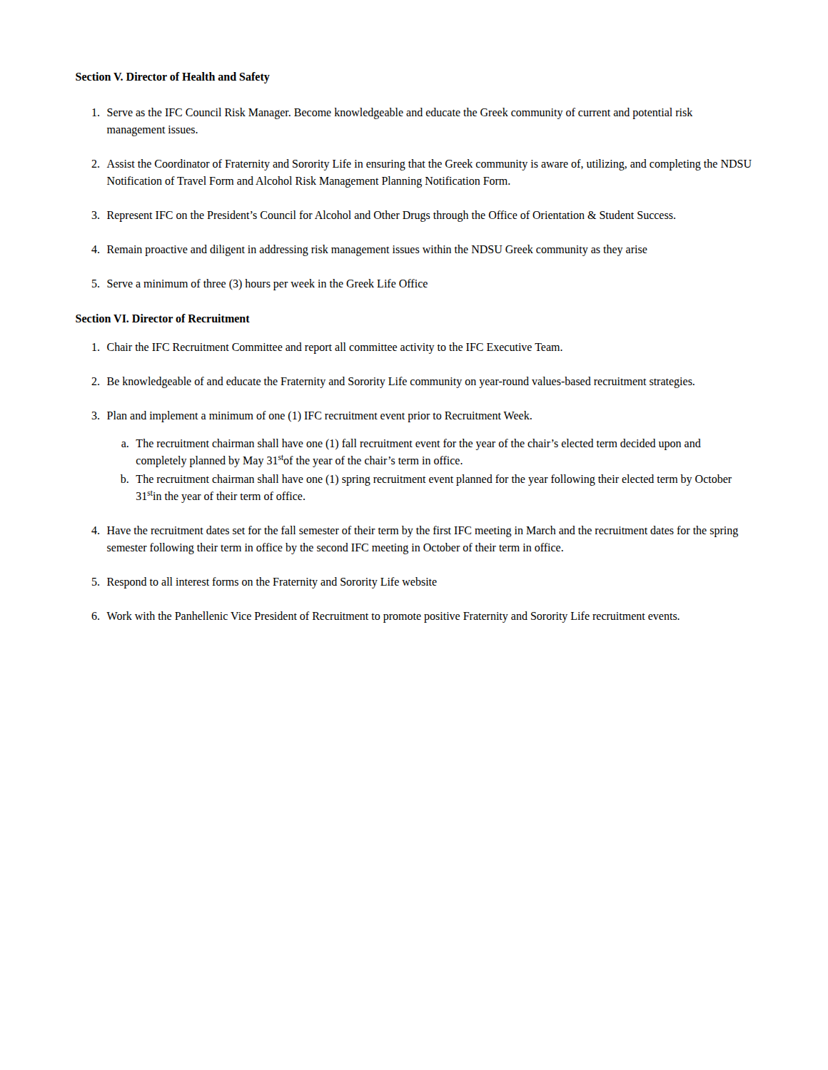Section V. Director of Health and Safety
Serve as the IFC Council Risk Manager. Become knowledgeable and educate the Greek community of current and potential risk management issues.
Assist the Coordinator of Fraternity and Sorority Life in ensuring that the Greek community is aware of, utilizing, and completing the NDSU Notification of Travel Form and Alcohol Risk Management Planning Notification Form.
Represent IFC on the President’s Council for Alcohol and Other Drugs through the Office of Orientation & Student Success.
Remain proactive and diligent in addressing risk management issues within the NDSU Greek community as they arise
Serve a minimum of three (3) hours per week in the Greek Life Office
Section VI. Director of Recruitment
Chair the IFC Recruitment Committee and report all committee activity to the IFC Executive Team.
Be knowledgeable of and educate the Fraternity and Sorority Life community on year-round values-based recruitment strategies.
Plan and implement a minimum of one (1) IFC recruitment event prior to Recruitment Week.
The recruitment chairman shall have one (1) fall recruitment event for the year of the chair’s elected term decided upon and completely planned by May 31stof the year of the chair’s term in office.
The recruitment chairman shall have one (1) spring recruitment event planned for the year following their elected term by October 31stin the year of their term of office.
Have the recruitment dates set for the fall semester of their term by the first IFC meeting in March and the recruitment dates for the spring semester following their term in office by the second IFC meeting in October of their term in office.
Respond to all interest forms on the Fraternity and Sorority Life website
Work with the Panhellenic Vice President of Recruitment to promote positive Fraternity and Sorority Life recruitment events.